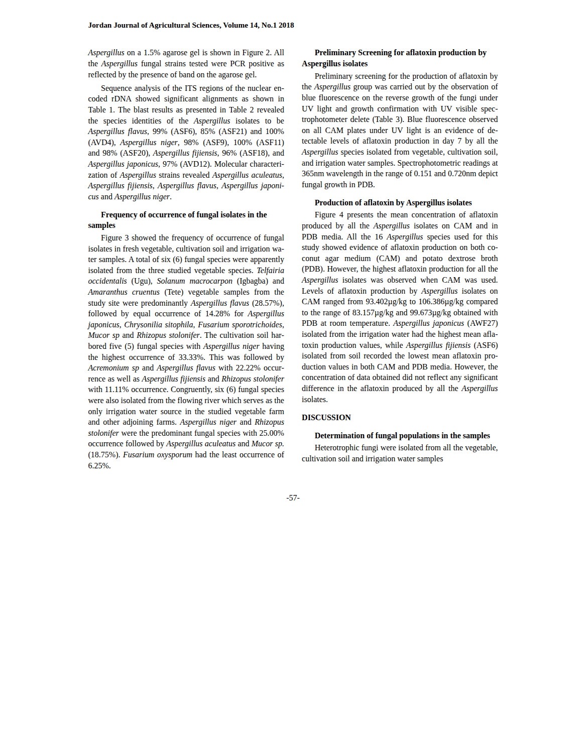Jordan Journal of Agricultural Sciences, Volume 14, No.1 2018
Aspergillus on a 1.5% agarose gel is shown in Figure 2. All the Aspergillus fungal strains tested were PCR positive as reflected by the presence of band on the agarose gel.
Sequence analysis of the ITS regions of the nuclear encoded rDNA showed significant alignments as shown in Table 1. The blast results as presented in Table 2 revealed the species identities of the Aspergillus isolates to be Aspergillus flavus, 99% (ASF6), 85% (ASF21) and 100% (AVD4), Aspergillus niger, 98% (ASF9), 100% (ASF11) and 98% (ASF20), Aspergillus fijiensis, 96% (ASF18), and Aspergillus japonicus, 97% (AVD12). Molecular characterization of Aspergillus strains revealed Aspergillus aculeatus, Aspergillus fijiensis, Aspergillus flavus, Aspergillus japonicus and Aspergillus niger.
Frequency of occurrence of fungal isolates in the samples
Figure 3 showed the frequency of occurrence of fungal isolates in fresh vegetable, cultivation soil and irrigation water samples. A total of six (6) fungal species were apparently isolated from the three studied vegetable species. Telfairia occidentalis (Ugu), Solanum macrocarpon (Igbagba) and Amaranthus cruentus (Tete) vegetable samples from the study site were predominantly Aspergillus flavus (28.57%), followed by equal occurrence of 14.28% for Aspergillus japonicus, Chrysonilia sitophila, Fusarium sporotrichoides, Mucor sp and Rhizopus stolonifer. The cultivation soil harbored five (5) fungal species with Aspergillus niger having the highest occurrence of 33.33%. This was followed by Acremonium sp and Aspergillus flavus with 22.22% occurrence as well as Aspergillus fijiensis and Rhizopus stolonifer with 11.11% occurrence. Congruently, six (6) fungal species were also isolated from the flowing river which serves as the only irrigation water source in the studied vegetable farm and other adjoining farms. Aspergillus niger and Rhizopus stolonifer were the predominant fungal species with 25.00% occurrence followed by Aspergillus aculeatus and Mucor sp. (18.75%). Fusarium oxysporum had the least occurrence of 6.25%.
Preliminary Screening for aflatoxin production by Aspergillus isolates
Preliminary screening for the production of aflatoxin by the Aspergillus group was carried out by the observation of blue fluorescence on the reverse growth of the fungi under UV light and growth confirmation with UV visible spectrophotometer delete (Table 3). Blue fluorescence observed on all CAM plates under UV light is an evidence of detectable levels of aflatoxin production in day 7 by all the Aspergillus species isolated from vegetable, cultivation soil, and irrigation water samples. Spectrophotometric readings at 365nm wavelength in the range of 0.151 and 0.720nm depict fungal growth in PDB.
Production of aflatoxin by Aspergillus isolates
Figure 4 presents the mean concentration of aflatoxin produced by all the Aspergillus isolates on CAM and in PDB media. All the 16 Aspergillus species used for this study showed evidence of aflatoxin production on both coconut agar medium (CAM) and potato dextrose broth (PDB). However, the highest aflatoxin production for all the Aspergillus isolates was observed when CAM was used. Levels of aflatoxin production by Aspergillus isolates on CAM ranged from 93.402µg/kg to 106.386µg/kg compared to the range of 83.157µg/kg and 99.673µg/kg obtained with PDB at room temperature. Aspergillus japonicus (AWF27) isolated from the irrigation water had the highest mean aflatoxin production values, while Aspergillus fijiensis (ASF6) isolated from soil recorded the lowest mean aflatoxin production values in both CAM and PDB media. However, the concentration of data obtained did not reflect any significant difference in the aflatoxin produced by all the Aspergillus isolates.
DISCUSSION
Determination of fungal populations in the samples
Heterotrophic fungi were isolated from all the vegetable, cultivation soil and irrigation water samples
-57-